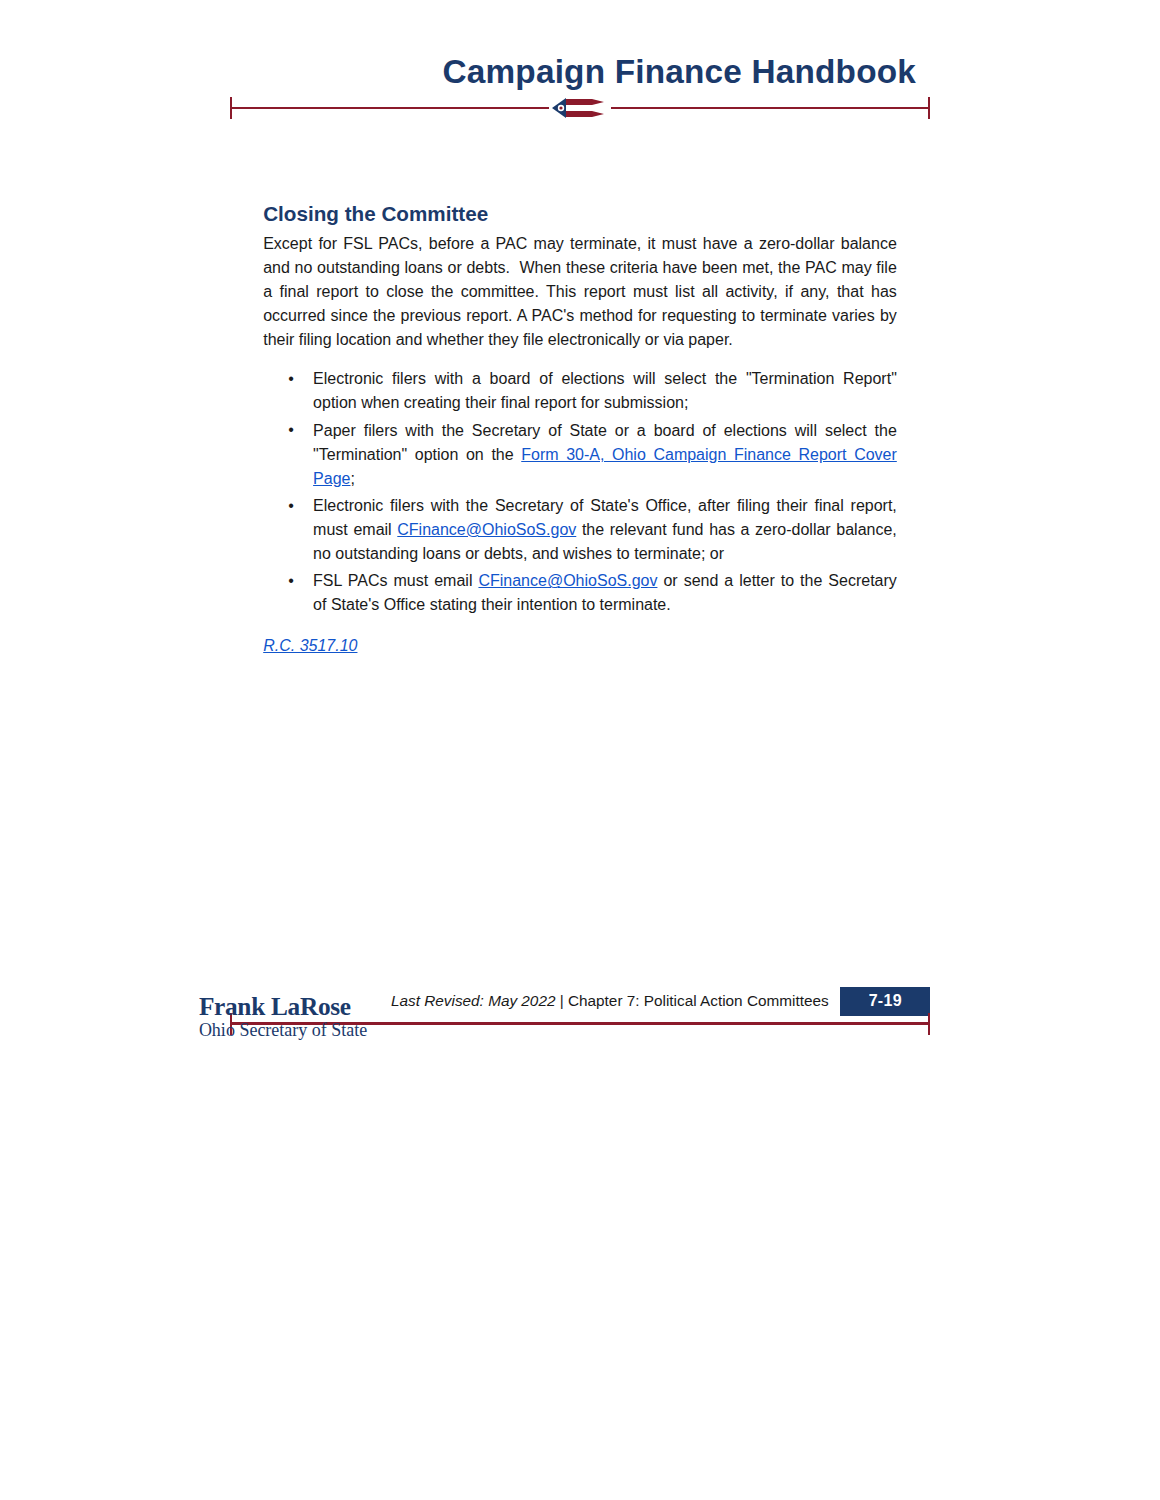Campaign Finance Handbook
Closing the Committee
Except for FSL PACs, before a PAC may terminate, it must have a zero-dollar balance and no outstanding loans or debts. When these criteria have been met, the PAC may file a final report to close the committee. This report must list all activity, if any, that has occurred since the previous report. A PAC's method for requesting to terminate varies by their filing location and whether they file electronically or via paper.
Electronic filers with a board of elections will select the "Termination Report" option when creating their final report for submission;
Paper filers with the Secretary of State or a board of elections will select the "Termination" option on the Form 30-A, Ohio Campaign Finance Report Cover Page;
Electronic filers with the Secretary of State's Office, after filing their final report, must email CFinance@OhioSoS.gov the relevant fund has a zero-dollar balance, no outstanding loans or debts, and wishes to terminate; or
FSL PACs must email CFinance@OhioSoS.gov or send a letter to the Secretary of State's Office stating their intention to terminate.
R.C. 3517.10
Last Revised: May 2022 | Chapter 7: Political Action Committees
7-19
Frank LaRose
Ohio Secretary of State